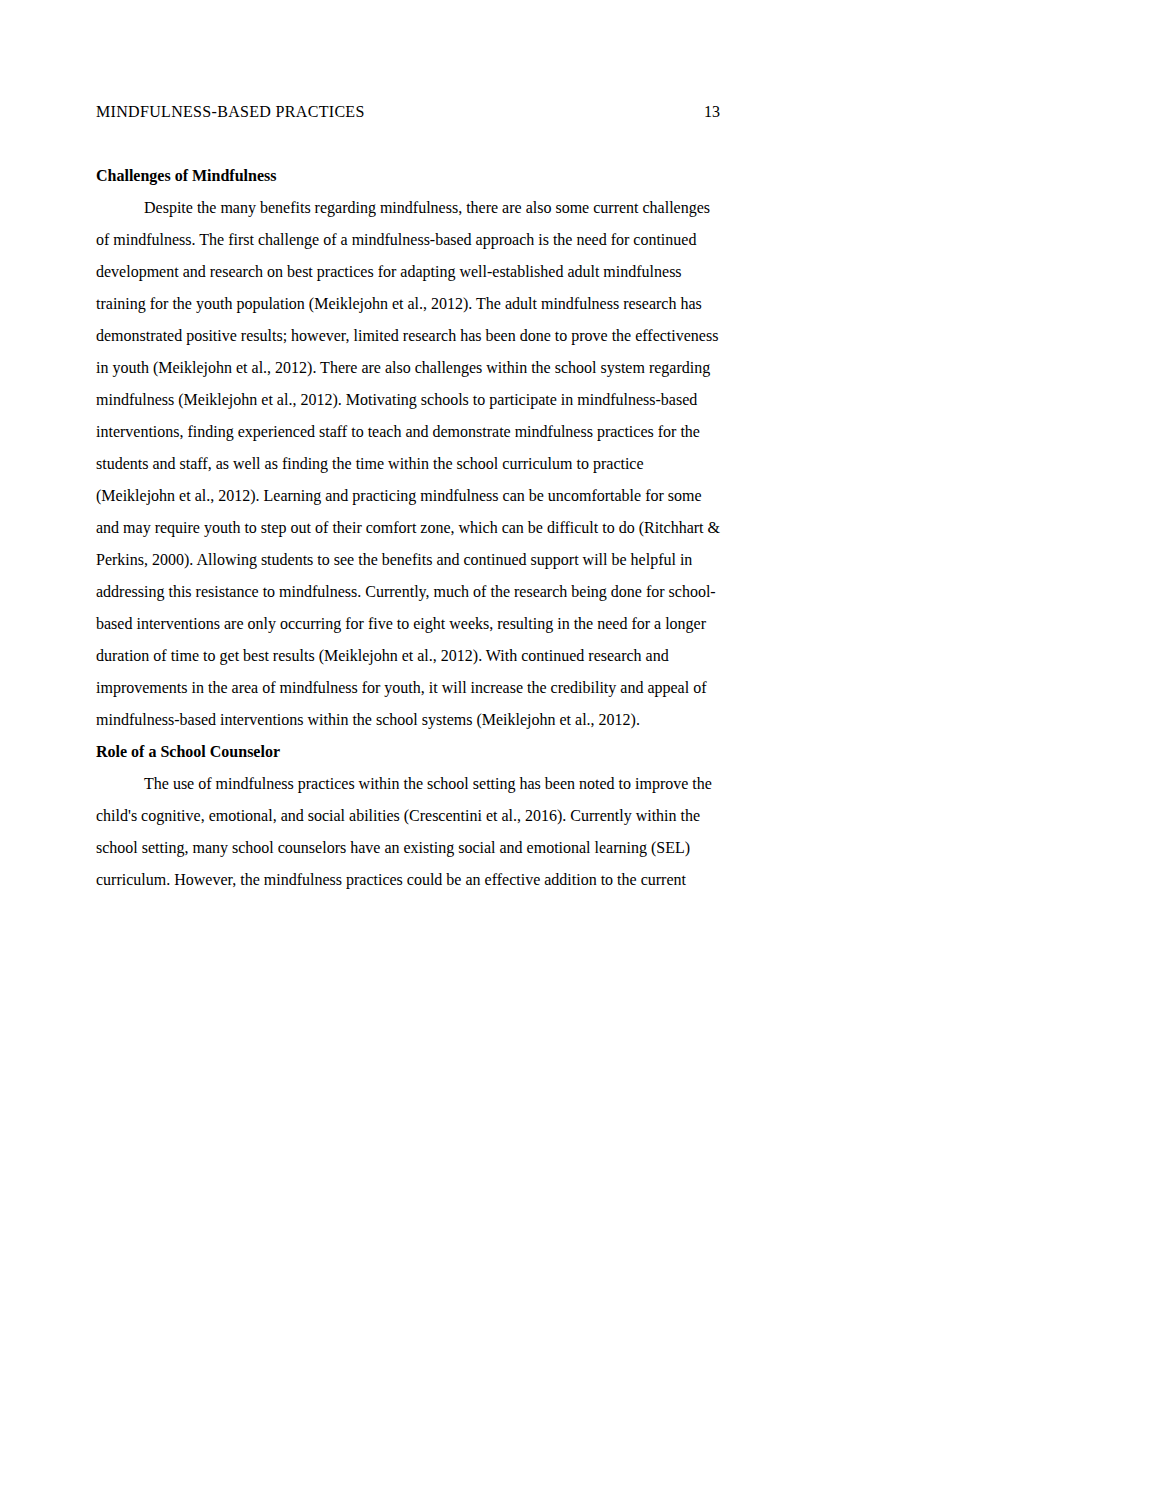Mindfulness-Based Practices 13
Challenges of Mindfulness
Despite the many benefits regarding mindfulness, there are also some current challenges of mindfulness. The first challenge of a mindfulness-based approach is the need for continued development and research on best practices for adapting well-established adult mindfulness training for the youth population (Meiklejohn et al., 2012). The adult mindfulness research has demonstrated positive results; however, limited research has been done to prove the effectiveness in youth (Meiklejohn et al., 2012). There are also challenges within the school system regarding mindfulness (Meiklejohn et al., 2012). Motivating schools to participate in mindfulness-based interventions, finding experienced staff to teach and demonstrate mindfulness practices for the students and staff, as well as finding the time within the school curriculum to practice (Meiklejohn et al., 2012). Learning and practicing mindfulness can be uncomfortable for some and may require youth to step out of their comfort zone, which can be difficult to do (Ritchhart & Perkins, 2000). Allowing students to see the benefits and continued support will be helpful in addressing this resistance to mindfulness. Currently, much of the research being done for school-based interventions are only occurring for five to eight weeks, resulting in the need for a longer duration of time to get best results (Meiklejohn et al., 2012). With continued research and improvements in the area of mindfulness for youth, it will increase the credibility and appeal of mindfulness-based interventions within the school systems (Meiklejohn et al., 2012).
Role of a School Counselor
The use of mindfulness practices within the school setting has been noted to improve the child's cognitive, emotional, and social abilities (Crescentini et al., 2016). Currently within the school setting, many school counselors have an existing social and emotional learning (SEL) curriculum. However, the mindfulness practices could be an effective addition to the current